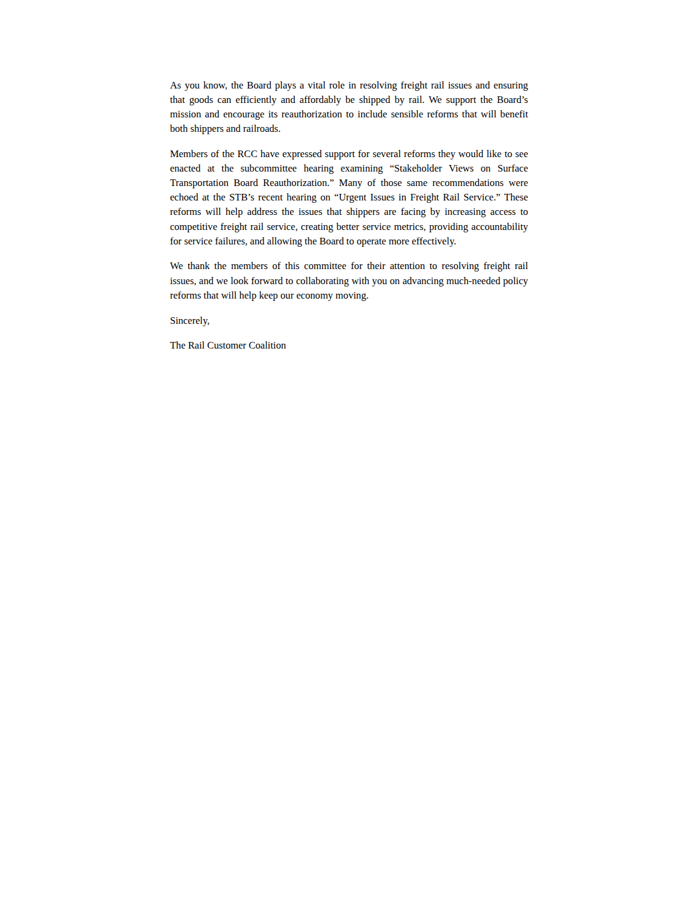As you know, the Board plays a vital role in resolving freight rail issues and ensuring that goods can efficiently and affordably be shipped by rail. We support the Board’s mission and encourage its reauthorization to include sensible reforms that will benefit both shippers and railroads.
Members of the RCC have expressed support for several reforms they would like to see enacted at the subcommittee hearing examining “Stakeholder Views on Surface Transportation Board Reauthorization.” Many of those same recommendations were echoed at the STB’s recent hearing on “Urgent Issues in Freight Rail Service.” These reforms will help address the issues that shippers are facing by increasing access to competitive freight rail service, creating better service metrics, providing accountability for service failures, and allowing the Board to operate more effectively.
We thank the members of this committee for their attention to resolving freight rail issues, and we look forward to collaborating with you on advancing much-needed policy reforms that will help keep our economy moving.
Sincerely,
The Rail Customer Coalition